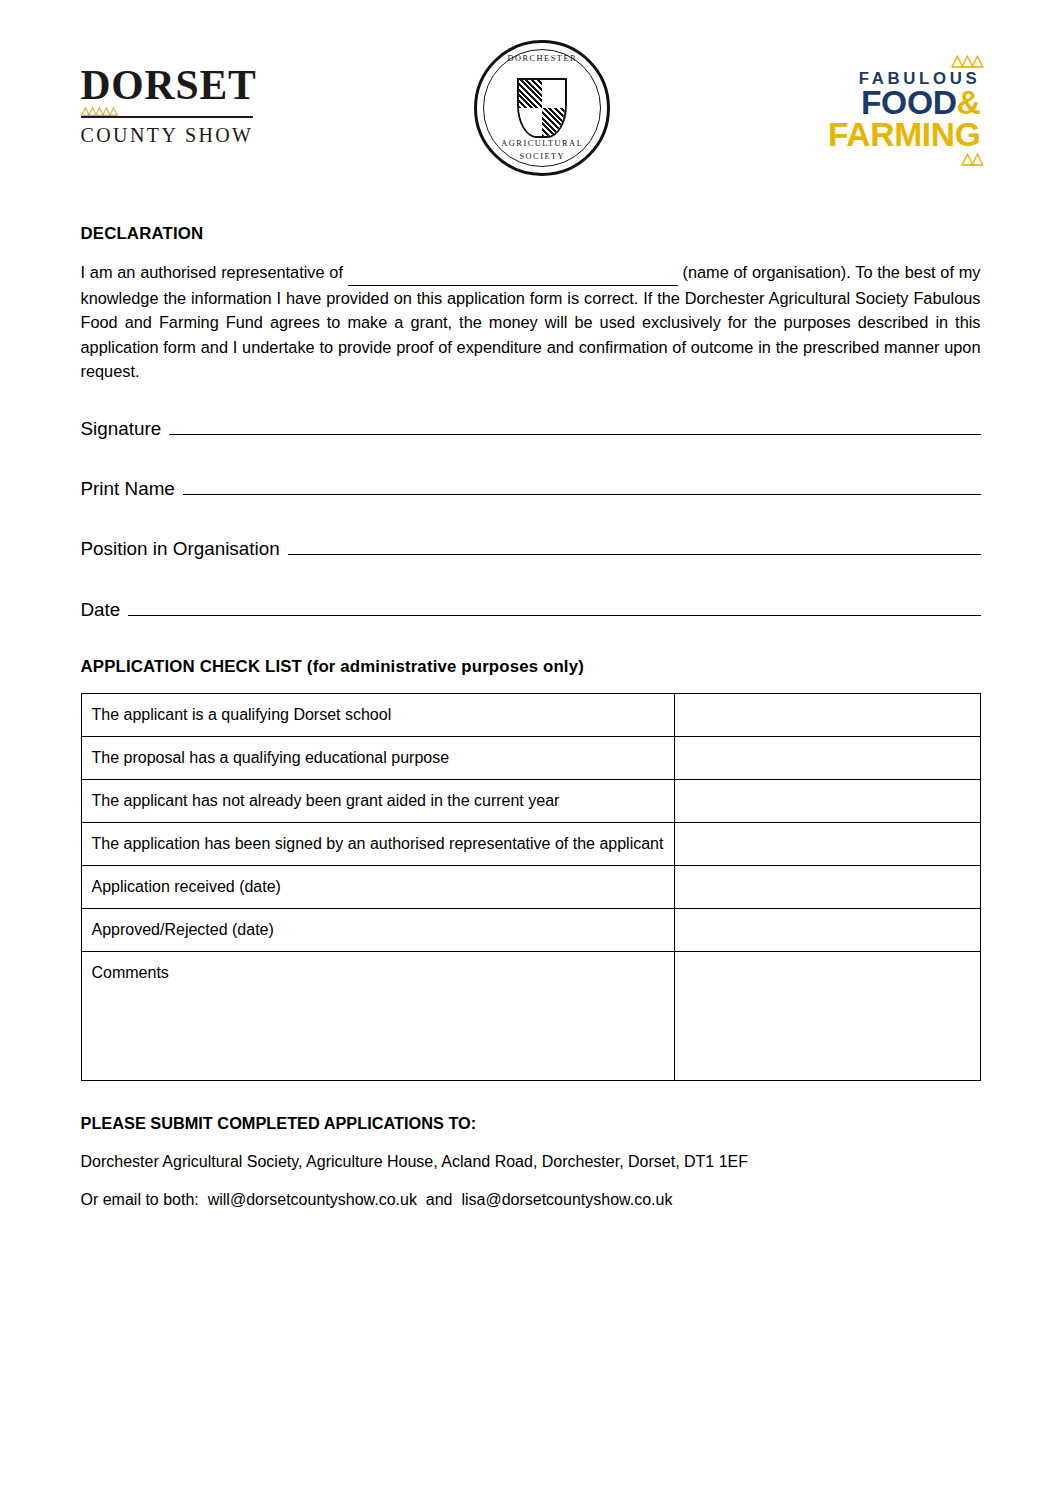DORSET
▵▵▵▵▵
COUNTY SHOW
DORCHESTER
AGRICULTURAL SOCIETY
▵▵▵
FABULOUS
FOOD&
FARMING
▵▵
DECLARATION
I am an authorised representative of (name of organisation). To the best of my knowledge the information I have provided on this application form is correct. If the Dorchester Agricultural Society Fabulous Food and Farming Fund agrees to make a grant, the money will be used exclusively for the purposes described in this application form and I undertake to provide proof of expenditure and confirmation of outcome in the prescribed manner upon request.
Signature
Print Name
Position in Organisation
Date
APPLICATION CHECK LIST (for administrative purposes only)
| The applicant is a qualifying Dorset school | |
| The proposal has a qualifying educational purpose | |
| The applicant has not already been grant aided in the current year | |
| The application has been signed by an authorised representative of the applicant | |
| Application received (date) | |
| Approved/Rejected (date) | |
| Comments | |
PLEASE SUBMIT COMPLETED APPLICATIONS TO:
Dorchester Agricultural Society, Agriculture House, Acland Road, Dorchester, Dorset, DT1 1EF
Or email to both: will@dorsetcountyshow.co.uk and lisa@dorsetcountyshow.co.uk